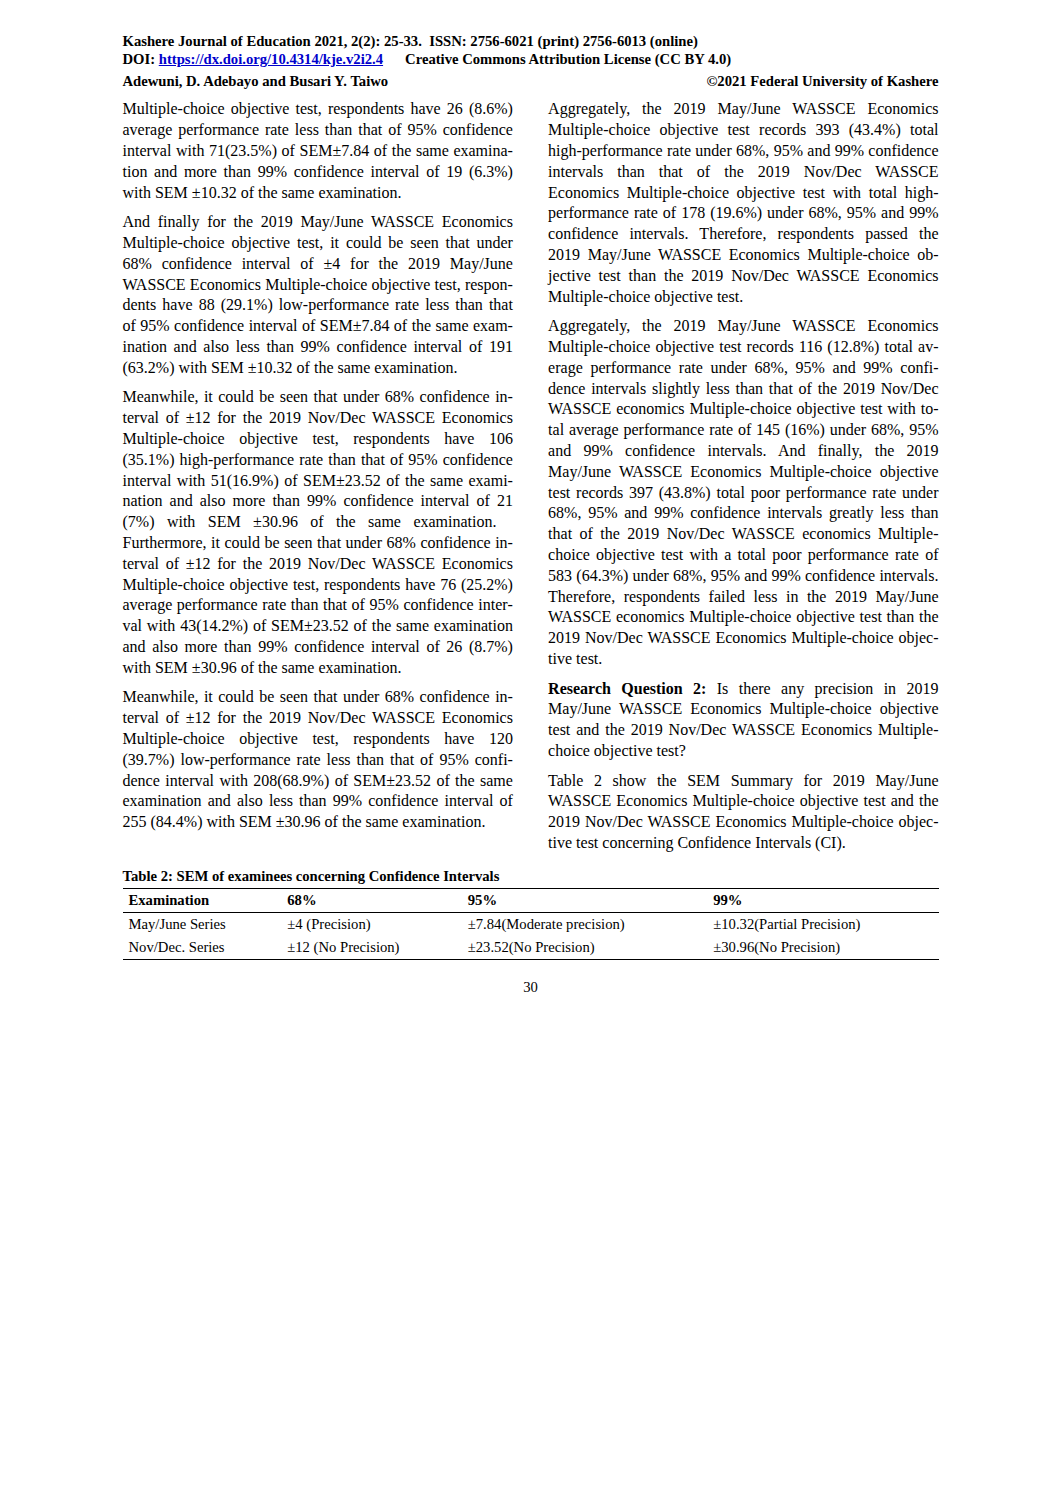Kashere Journal of Education 2021, 2(2): 25-33. ISSN: 2756-6021 (print) 2756-6013 (online) DOI: https://dx.doi.org/10.4314/kje.v2i2.4 Creative Commons Attribution License (CC BY 4.0)
Adewuni, D. Adebayo and Busari Y. Taiwo ©2021 Federal University of Kashere
Multiple-choice objective test, respondents have 26 (8.6%) average performance rate less than that of 95% confidence interval with 71(23.5%) of SEM±7.84 of the same examination and more than 99% confidence interval of 19 (6.3%) with SEM ±10.32 of the same examination.
And finally for the 2019 May/June WASSCE Economics Multiple-choice objective test, it could be seen that under 68% confidence interval of ±4 for the 2019 May/June WASSCE Economics Multiple-choice objective test, respondents have 88 (29.1%) low-performance rate less than that of 95% confidence interval of SEM±7.84 of the same examination and also less than 99% confidence interval of 191 (63.2%) with SEM ±10.32 of the same examination.
Meanwhile, it could be seen that under 68% confidence interval of ±12 for the 2019 Nov/Dec WASSCE Economics Multiple-choice objective test, respondents have 106 (35.1%) high-performance rate than that of 95% confidence interval with 51(16.9%) of SEM±23.52 of the same examination and also more than 99% confidence interval of 21 (7%) with SEM ±30.96 of the same examination. Furthermore, it could be seen that under 68% confidence interval of ±12 for the 2019 Nov/Dec WASSCE Economics Multiple-choice objective test, respondents have 76 (25.2%) average performance rate than that of 95% confidence interval with 43(14.2%) of SEM±23.52 of the same examination and also more than 99% confidence interval of 26 (8.7%) with SEM ±30.96 of the same examination.
Meanwhile, it could be seen that under 68% confidence interval of ±12 for the 2019 Nov/Dec WASSCE Economics Multiple-choice objective test, respondents have 120 (39.7%) low-performance rate less than that of 95% confidence interval with 208(68.9%) of SEM±23.52 of the same examination and also less than 99% confidence interval of 255 (84.4%) with SEM ±30.96 of the same examination.
Aggregately, the 2019 May/June WASSCE Economics Multiple-choice objective test records 393 (43.4%) total high-performance rate under 68%, 95% and 99% confidence intervals than that of the 2019 Nov/Dec WASSCE Economics Multiple-choice objective test with total high-performance rate of 178 (19.6%) under 68%, 95% and 99% confidence intervals. Therefore, respondents passed the 2019 May/June WASSCE Economics Multiple-choice objective test than the 2019 Nov/Dec WASSCE Economics Multiple-choice objective test.
Aggregately, the 2019 May/June WASSCE Economics Multiple-choice objective test records 116 (12.8%) total average performance rate under 68%, 95% and 99% confidence intervals slightly less than that of the 2019 Nov/Dec WASSCE economics Multiple-choice objective test with total average performance rate of 145 (16%) under 68%, 95% and 99% confidence intervals. And finally, the 2019 May/June WASSCE Economics Multiple-choice objective test records 397 (43.8%) total poor performance rate under 68%, 95% and 99% confidence intervals greatly less than that of the 2019 Nov/Dec WASSCE economics Multiple-choice objective test with a total poor performance rate of 583 (64.3%) under 68%, 95% and 99% confidence intervals. Therefore, respondents failed less in the 2019 May/June WASSCE economics Multiple-choice objective test than the 2019 Nov/Dec WASSCE Economics Multiple-choice objective test.
Research Question 2: Is there any precision in 2019 May/June WASSCE Economics Multiple-choice objective test and the 2019 Nov/Dec WASSCE Economics Multiple-choice objective test?
Table 2 show the SEM Summary for 2019 May/June WASSCE Economics Multiple-choice objective test and the 2019 Nov/Dec WASSCE Economics Multiple-choice objective test concerning Confidence Intervals (CI).
Table 2: SEM of examinees concerning Confidence Intervals
| Examination | 68% | 95% | 99% |
| --- | --- | --- | --- |
| May/June Series | ±4 (Precision) | ±7.84(Moderate precision) | ±10.32(Partial Precision) |
| Nov/Dec. Series | ±12 (No Precision) | ±23.52(No Precision) | ±30.96(No Precision) |
30